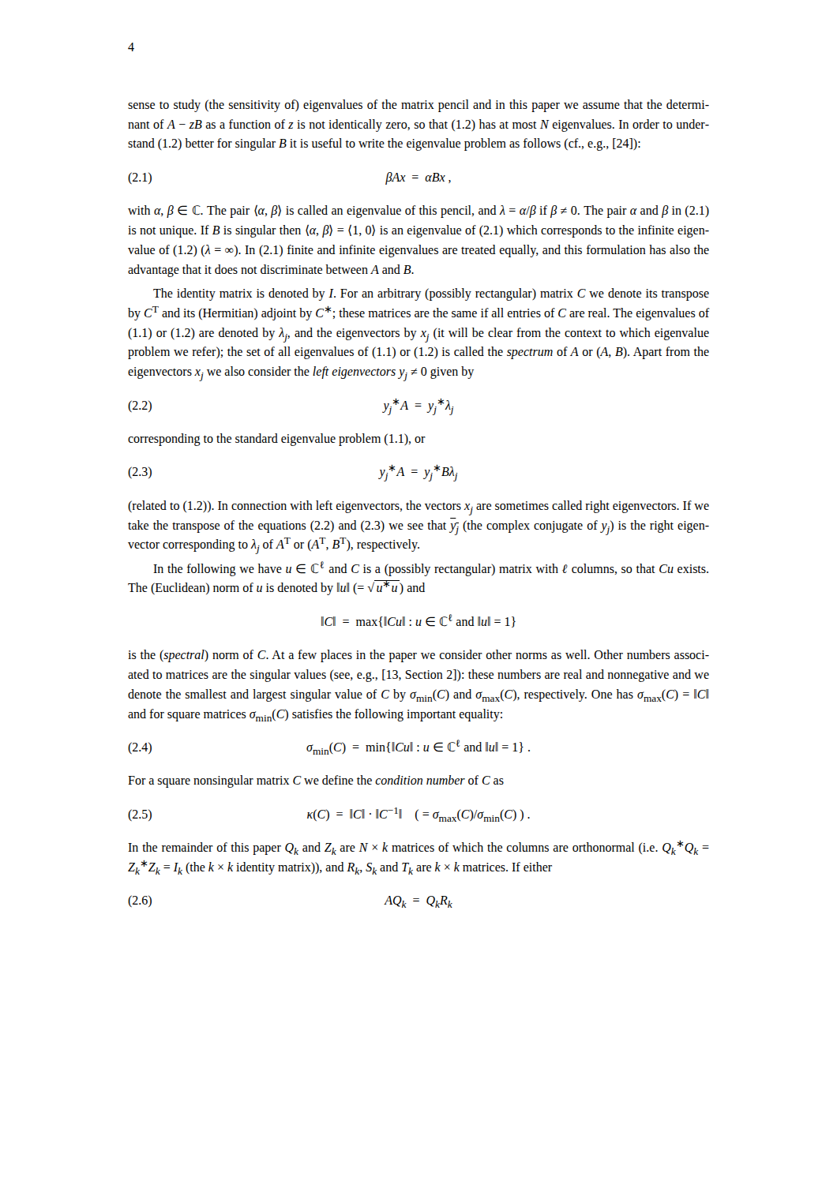4
sense to study (the sensitivity of) eigenvalues of the matrix pencil and in this paper we assume that the determinant of A − zB as a function of z is not identically zero, so that (1.2) has at most N eigenvalues. In order to understand (1.2) better for singular B it is useful to write the eigenvalue problem as follows (cf., e.g., [24]):
(2.1) βAx = αBx ,
with α, β ∈ ℂ. The pair ⟨α, β⟩ is called an eigenvalue of this pencil, and λ = α/β if β ≠ 0. The pair α and β in (2.1) is not unique. If B is singular then ⟨α, β⟩ = ⟨1, 0⟩ is an eigenvalue of (2.1) which corresponds to the infinite eigenvalue of (1.2) (λ = ∞). In (2.1) finite and infinite eigenvalues are treated equally, and this formulation has also the advantage that it does not discriminate between A and B.
The identity matrix is denoted by I. For an arbitrary (possibly rectangular) matrix C we denote its transpose by CT and its (Hermitian) adjoint by C∗; these matrices are the same if all entries of C are real. The eigenvalues of (1.1) or (1.2) are denoted by λj, and the eigenvectors by xj (it will be clear from the context to which eigenvalue problem we refer); the set of all eigenvalues of (1.1) or (1.2) is called the spectrum of A or (A, B). Apart from the eigenvectors xj we also consider the left eigenvectors yj ≠ 0 given by
(2.2) yj∗A = yj∗λj
corresponding to the standard eigenvalue problem (1.1), or
(2.3) yj∗A = yj∗Bλj
(related to (1.2)). In connection with left eigenvectors, the vectors xj are sometimes called right eigenvectors. If we take the transpose of the equations (2.2) and (2.3) we see that yj (the complex conjugate of yj) is the right eigenvector corresponding to λj of AT or (AT, BT), respectively.
In the following we have u ∈ ℂℓ and C is a (possibly rectangular) matrix with ℓ columns, so that Cu exists. The (Euclidean) norm of u is denoted by ‖u‖ (= √u∗u) and
‖C‖ = max{‖Cu‖ : u ∈ ℂℓ and ‖u‖ = 1}
is the (spectral) norm of C. At a few places in the paper we consider other norms as well. Other numbers associated to matrices are the singular values (see, e.g., [13, Section 2]): these numbers are real and nonnegative and we denote the smallest and largest singular value of C by σmin(C) and σmax(C), respectively. One has σmax(C) = ‖C‖ and for square matrices σmin(C) satisfies the following important equality:
(2.4) σmin(C) = min{‖Cu‖ : u ∈ ℂℓ and ‖u‖ = 1} .
For a square nonsingular matrix C we define the condition number of C as
(2.5) κ(C) = ‖C‖ · ‖C−1‖ ( = σmax(C)/σmin(C) ) .
In the remainder of this paper Qk and Zk are N × k matrices of which the columns are orthonormal (i.e. Qk∗Qk = Zk∗Zk = Ik (the k × k identity matrix)), and Rk, Sk and Tk are k × k matrices. If either
(2.6) AQk = QkRk